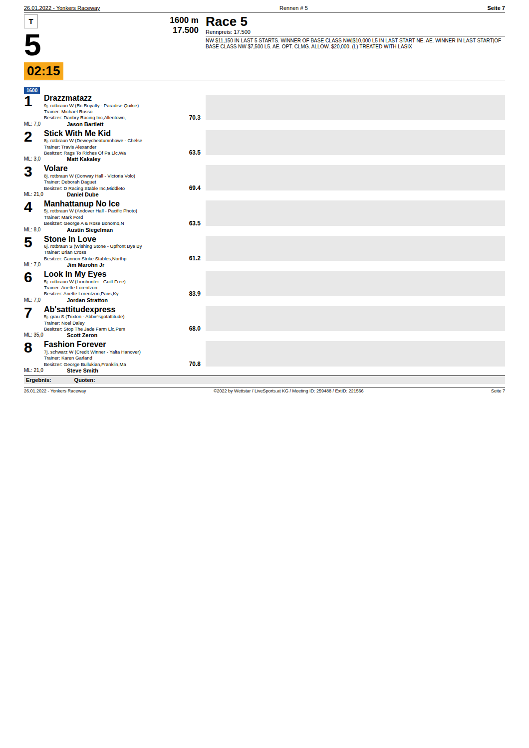26.01.2022 - Yonkers Raceway
Rennen # 5
Seite 7
T
5
02:15
1600 m
17.500
Race 5
Rennpreis: 17.500
NW $11,150 IN LAST 5 STARTS. WINNER OF BASE CLASS NW|$10,000 L5 IN LAST START NE. AE. WINNER IN LAST START|OF BASE CLASS NW $7,500 L5. AE. OPT. CLMG. ALLOW. $20,000. (L) TREATED WITH LASIX
1600
1
Drazzmatazz
9j. rotbraun W (Rc Royalty - Paradise Quikie)
Trainer: Michael Russo
Besitzer: Danbry Racing Inc,Allentown,
70.3
ML: 7,0
Jason Bartlett
2
Stick With Me Kid
8j. rotbraun W (Deweycheatumnhowe - Chelse
Trainer: Travis Alexander
Besitzer: Rags To Riches Of Pa Llc,Wa
63.5
ML: 3,0
Matt Kakaley
3
Volare
8j. rotbraun W (Conway Hall - Victoria Volo)
Trainer: Deborah Daguet
Besitzer: D Racing Stable Inc,Middleto
69.4
ML: 21,0
Daniel Dube
4
Manhattanup No Ice
5j. rotbraun W (Andover Hall - Pacific Photo)
Trainer: Mark Ford
Besitzer: George A & Rose Bonomo,N
63.5
ML: 8,0
Austin Siegelman
5
Stone In Love
6j. rotbraun S (Wishing Stone - Upfront Bye By
Trainer: Brian Cross
Besitzer: Cannon Strike Stables,Northp
61.2
ML: 7,0
Jim Marohn Jr
6
Look In My Eyes
5j. rotbraun W (Lionhunter - Guilt Free)
Trainer: Anette Lorentzon
Besitzer: Anette Lorentzon,Paris,Ky
83.9
ML: 7,0
Jordan Stratton
7
Ab'sattitudexpress
5j. grau S (Trixton - Abbie'sgotattitude)
Trainer: Noel Daley
Besitzer: Stop The Jade Farm Llc,Pem
68.0
ML: 35,0
Scott Zeron
8
Fashion Forever
7j. schwarz W (Credit Winner - Yalta Hanover)
Trainer: Karen Garland
Besitzer: George Bullukian,Franklin,Ma
70.8
ML: 21,0
Steve Smith
Ergebnis: Quoten:
26.01.2022 - Yonkers Raceway
©2022 by Wettstar / LiveSports.at KG / Meeting ID: 259488 / ExtID: 221566
Seite 7